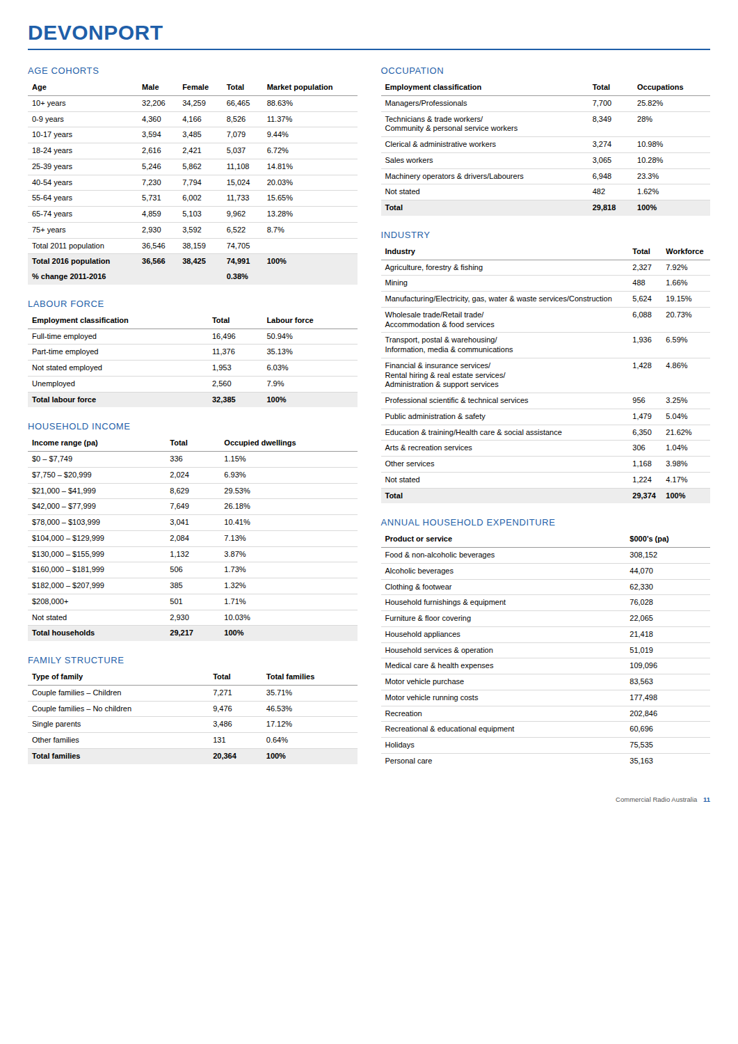DEVONPORT
Age cohorts
| Age | Male | Female | Total | Market population |
| --- | --- | --- | --- | --- |
| 10+ years | 32,206 | 34,259 | 66,465 | 88.63% |
| 0-9 years | 4,360 | 4,166 | 8,526 | 11.37% |
| 10-17 years | 3,594 | 3,485 | 7,079 | 9.44% |
| 18-24 years | 2,616 | 2,421 | 5,037 | 6.72% |
| 25-39 years | 5,246 | 5,862 | 11,108 | 14.81% |
| 40-54 years | 7,230 | 7,794 | 15,024 | 20.03% |
| 55-64 years | 5,731 | 6,002 | 11,733 | 15.65% |
| 65-74 years | 4,859 | 5,103 | 9,962 | 13.28% |
| 75+ years | 2,930 | 3,592 | 6,522 | 8.7% |
| Total 2011 population | 36,546 | 38,159 | 74,705 | |
| Total 2016 population | 36,566 | 38,425 | 74,991 | 100% |
| % change 2011-2016 | | | 0.38% | |
Labour force
| Employment classification | Total | Labour force |
| --- | --- | --- |
| Full-time employed | 16,496 | 50.94% |
| Part-time employed | 11,376 | 35.13% |
| Not stated employed | 1,953 | 6.03% |
| Unemployed | 2,560 | 7.9% |
| Total labour force | 32,385 | 100% |
Household income
| Income range (pa) | Total | Occupied dwellings |
| --- | --- | --- |
| $0 – $7,749 | 336 | 1.15% |
| $7,750 – $20,999 | 2,024 | 6.93% |
| $21,000 – $41,999 | 8,629 | 29.53% |
| $42,000 – $77,999 | 7,649 | 26.18% |
| $78,000 – $103,999 | 3,041 | 10.41% |
| $104,000 – $129,999 | 2,084 | 7.13% |
| $130,000 – $155,999 | 1,132 | 3.87% |
| $160,000 – $181,999 | 506 | 1.73% |
| $182,000 – $207,999 | 385 | 1.32% |
| $208,000+ | 501 | 1.71% |
| Not stated | 2,930 | 10.03% |
| Total households | 29,217 | 100% |
Family structure
| Type of family | Total | Total families |
| --- | --- | --- |
| Couple families – Children | 7,271 | 35.71% |
| Couple families – No children | 9,476 | 46.53% |
| Single parents | 3,486 | 17.12% |
| Other families | 131 | 0.64% |
| Total families | 20,364 | 100% |
Occupation
| Employment classification | Total | Occupations |
| --- | --- | --- |
| Managers/Professionals | 7,700 | 25.82% |
| Technicians & trade workers/ Community & personal service workers | 8,349 | 28% |
| Clerical & administrative workers | 3,274 | 10.98% |
| Sales workers | 3,065 | 10.28% |
| Machinery operators & drivers/Labourers | 6,948 | 23.3% |
| Not stated | 482 | 1.62% |
| Total | 29,818 | 100% |
Industry
| Industry | Total | Workforce |
| --- | --- | --- |
| Agriculture, forestry & fishing | 2,327 | 7.92% |
| Mining | 488 | 1.66% |
| Manufacturing/Electricity, gas, water & waste services/Construction | 5,624 | 19.15% |
| Wholesale trade/Retail trade/ Accommodation & food services | 6,088 | 20.73% |
| Transport, postal & warehousing/ Information, media & communications | 1,936 | 6.59% |
| Financial & insurance services/ Rental hiring & real estate services/ Administration & support services | 1,428 | 4.86% |
| Professional scientific & technical services | 956 | 3.25% |
| Public administration & safety | 1,479 | 5.04% |
| Education & training/Health care & social assistance | 6,350 | 21.62% |
| Arts & recreation services | 306 | 1.04% |
| Other services | 1,168 | 3.98% |
| Not stated | 1,224 | 4.17% |
| Total | 29,374 | 100% |
Annual household expenditure
| Product or service | $000’s (pa) |
| --- | --- |
| Food & non-alcoholic beverages | 308,152 |
| Alcoholic beverages | 44,070 |
| Clothing & footwear | 62,330 |
| Household furnishings & equipment | 76,028 |
| Furniture & floor covering | 22,065 |
| Household appliances | 21,418 |
| Household services & operation | 51,019 |
| Medical care & health expenses | 109,096 |
| Motor vehicle purchase | 83,563 |
| Motor vehicle running costs | 177,498 |
| Recreation | 202,846 |
| Recreational & educational equipment | 60,696 |
| Holidays | 75,535 |
| Personal care | 35,163 |
Commercial Radio Australia 11